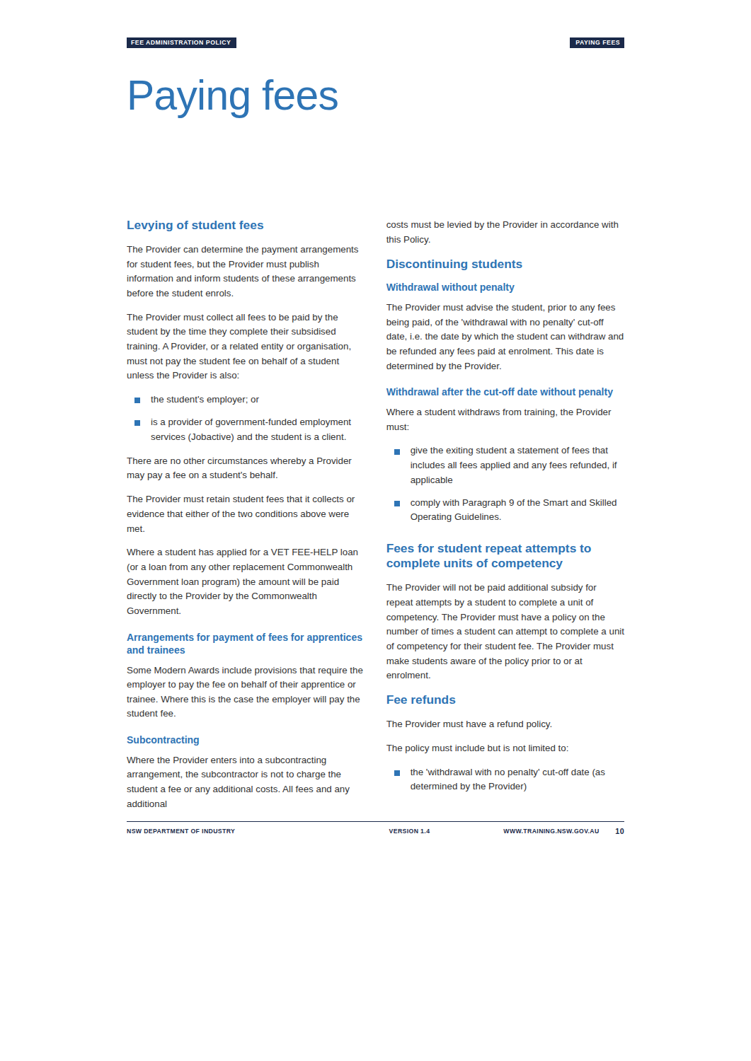FEE ADMINISTRATION POLICY
PAYING FEES
Paying fees
Levying of student fees
The Provider can determine the payment arrangements for student fees, but the Provider must publish information and inform students of these arrangements before the student enrols.
The Provider must collect all fees to be paid by the student by the time they complete their subsidised training. A Provider, or a related entity or organisation, must not pay the student fee on behalf of a student unless the Provider is also:
the student's employer; or
is a provider of government-funded employment services (Jobactive) and the student is a client.
There are no other circumstances whereby a Provider may pay a fee on a student's behalf.
The Provider must retain student fees that it collects or evidence that either of the two conditions above were met.
Where a student has applied for a VET FEE-HELP loan (or a loan from any other replacement Commonwealth Government loan program) the amount will be paid directly to the Provider by the Commonwealth Government.
Arrangements for payment of fees for apprentices and trainees
Some Modern Awards include provisions that require the employer to pay the fee on behalf of their apprentice or trainee. Where this is the case the employer will pay the student fee.
Subcontracting
Where the Provider enters into a subcontracting arrangement, the subcontractor is not to charge the student a fee or any additional costs. All fees and any additional
costs must be levied by the Provider in accordance with this Policy.
Discontinuing students
Withdrawal without penalty
The Provider must advise the student, prior to any fees being paid, of the 'withdrawal with no penalty' cut-off date, i.e. the date by which the student can withdraw and be refunded any fees paid at enrolment. This date is determined by the Provider.
Withdrawal after the cut-off date without penalty
Where a student withdraws from training, the Provider must:
give the exiting student a statement of fees that includes all fees applied and any fees refunded, if applicable
comply with Paragraph 9 of the Smart and Skilled Operating Guidelines.
Fees for student repeat attempts to complete units of competency
The Provider will not be paid additional subsidy for repeat attempts by a student to complete a unit of competency. The Provider must have a policy on the number of times a student can attempt to complete a unit of competency for their student fee. The Provider must make students aware of the policy prior to or at enrolment.
Fee refunds
The Provider must have a refund policy.
The policy must include but is not limited to:
the 'withdrawal with no penalty' cut-off date (as determined by the Provider)
NSW DEPARTMENT OF INDUSTRY
VERSION 1.4
WWW.TRAINING.NSW.GOV.AU 10